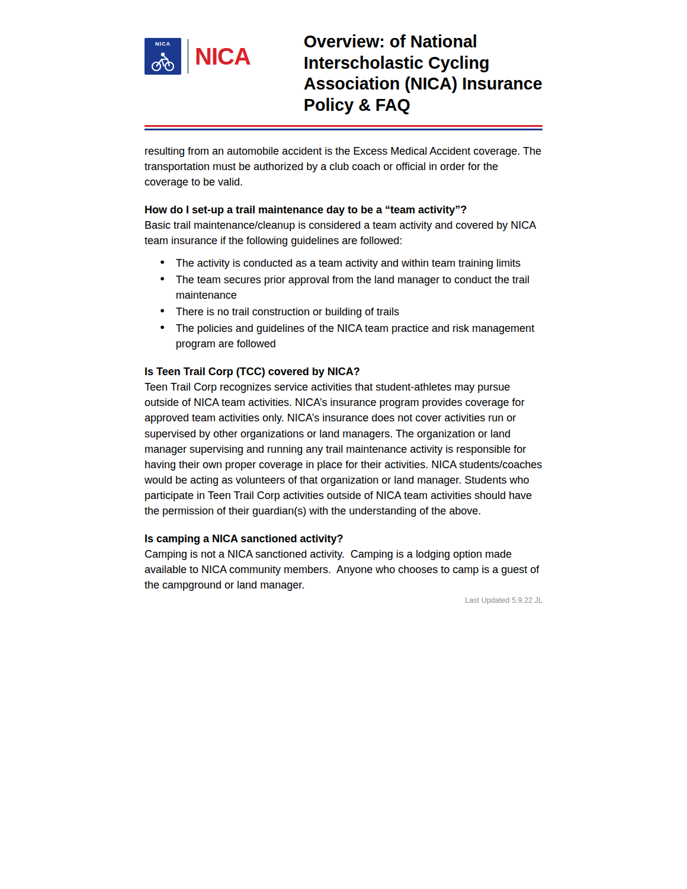NICA
NICA
Overview: of National Interscholastic Cycling Association (NICA) Insurance Policy & FAQ
resulting from an automobile accident is the Excess Medical Accident coverage. The transportation must be authorized by a club coach or official in order for the coverage to be valid.
How do I set-up a trail maintenance day to be a “team activity”?
Basic trail maintenance/cleanup is considered a team activity and covered by NICA team insurance if the following guidelines are followed:
The activity is conducted as a team activity and within team training limits
The team secures prior approval from the land manager to conduct the trail maintenance
There is no trail construction or building of trails
The policies and guidelines of the NICA team practice and risk management program are followed
Is Teen Trail Corp (TCC) covered by NICA?
Teen Trail Corp recognizes service activities that student-athletes may pursue outside of NICA team activities. NICA’s insurance program provides coverage for approved team activities only. NICA’s insurance does not cover activities run or supervised by other organizations or land managers. The organization or land manager supervising and running any trail maintenance activity is responsible for having their own proper coverage in place for their activities. NICA students/coaches would be acting as volunteers of that organization or land manager. Students who participate in Teen Trail Corp activities outside of NICA team activities should have the permission of their guardian(s) with the understanding of the above.
Is camping a NICA sanctioned activity?
Camping is not a NICA sanctioned activity. Camping is a lodging option made available to NICA community members. Anyone who chooses to camp is a guest of the campground or land manager.
Last Updated 5.9.22 JL